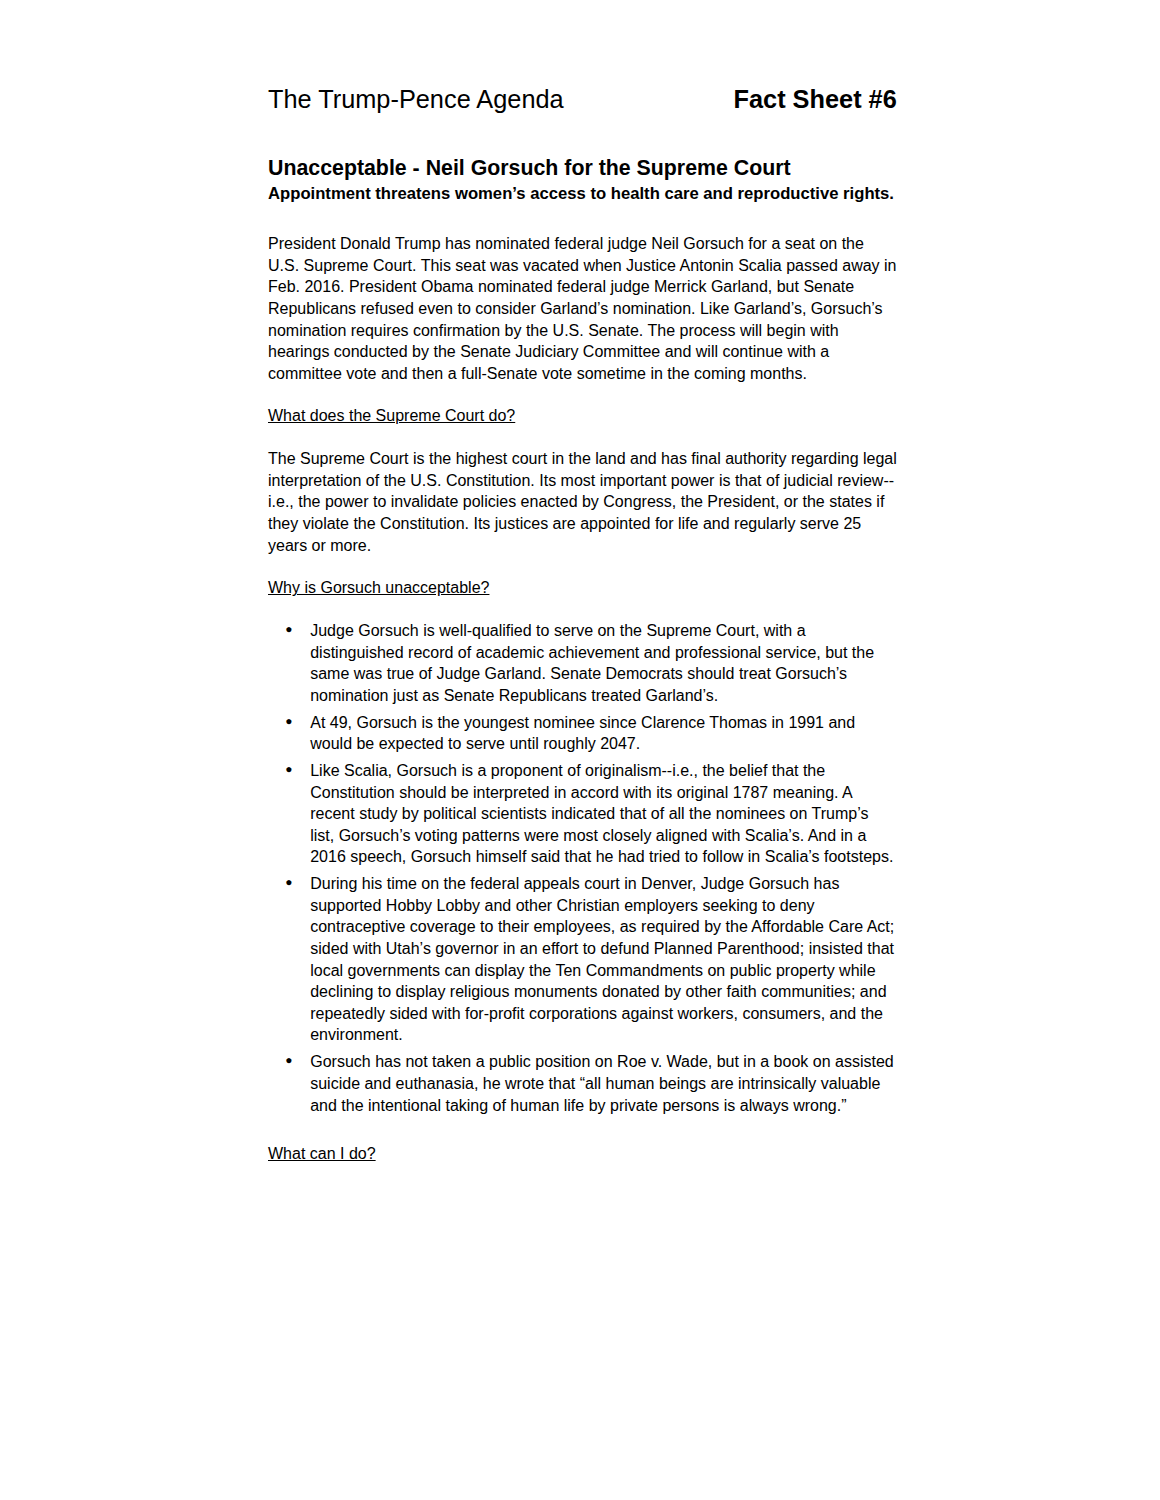The Trump-Pence Agenda Fact Sheet #6
Unacceptable - Neil Gorsuch for the Supreme Court
Appointment threatens women’s access to health care and reproductive rights.
President Donald Trump has nominated federal judge Neil Gorsuch for a seat on the U.S. Supreme Court. This seat was vacated when Justice Antonin Scalia passed away in Feb. 2016. President Obama nominated federal judge Merrick Garland, but Senate Republicans refused even to consider Garland’s nomination. Like Garland’s, Gorsuch’s nomination requires confirmation by the U.S. Senate. The process will begin with hearings conducted by the Senate Judiciary Committee and will continue with a committee vote and then a full-Senate vote sometime in the coming months.
What does the Supreme Court do?
The Supreme Court is the highest court in the land and has final authority regarding legal interpretation of the U.S. Constitution. Its most important power is that of judicial review--i.e., the power to invalidate policies enacted by Congress, the President, or the states if they violate the Constitution. Its justices are appointed for life and regularly serve 25 years or more.
Why is Gorsuch unacceptable?
Judge Gorsuch is well-qualified to serve on the Supreme Court, with a distinguished record of academic achievement and professional service, but the same was true of Judge Garland. Senate Democrats should treat Gorsuch’s nomination just as Senate Republicans treated Garland’s.
At 49, Gorsuch is the youngest nominee since Clarence Thomas in 1991 and would be expected to serve until roughly 2047.
Like Scalia, Gorsuch is a proponent of originalism--i.e., the belief that the Constitution should be interpreted in accord with its original 1787 meaning. A recent study by political scientists indicated that of all the nominees on Trump’s list, Gorsuch’s voting patterns were most closely aligned with Scalia’s. And in a 2016 speech, Gorsuch himself said that he had tried to follow in Scalia’s footsteps.
During his time on the federal appeals court in Denver, Judge Gorsuch has supported Hobby Lobby and other Christian employers seeking to deny contraceptive coverage to their employees, as required by the Affordable Care Act; sided with Utah’s governor in an effort to defund Planned Parenthood; insisted that local governments can display the Ten Commandments on public property while declining to display religious monuments donated by other faith communities; and repeatedly sided with for-profit corporations against workers, consumers, and the environment.
Gorsuch has not taken a public position on Roe v. Wade, but in a book on assisted suicide and euthanasia, he wrote that “all human beings are intrinsically valuable and the intentional taking of human life by private persons is always wrong.”
What can I do?